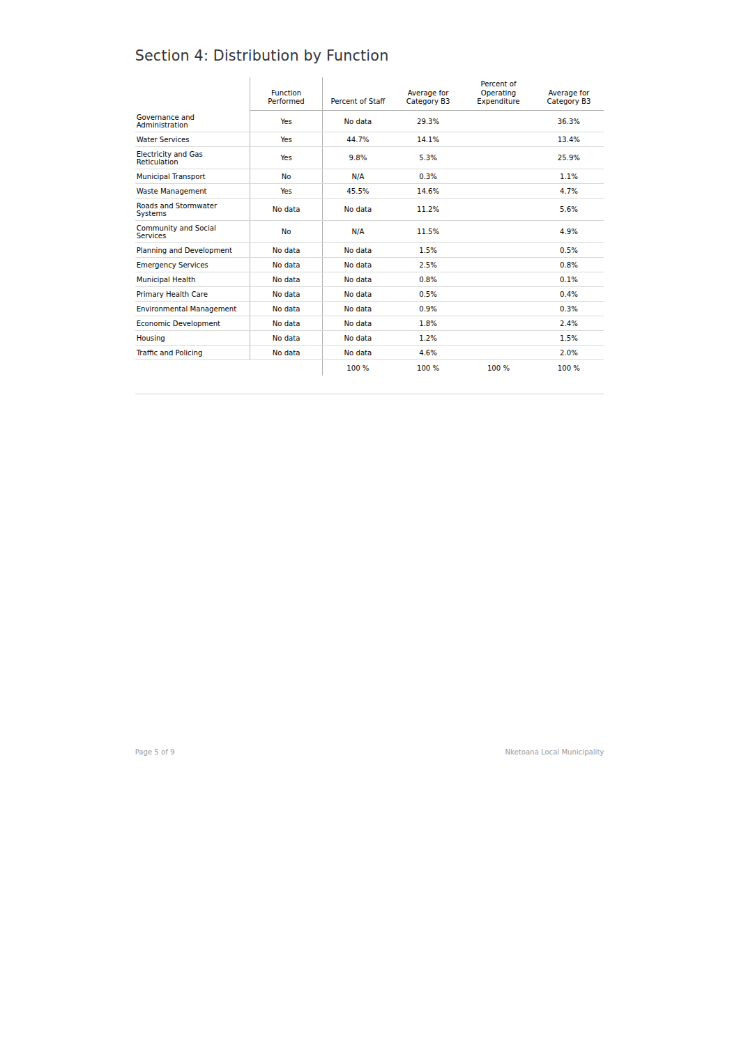Section 4: Distribution by Function
| | Function Performed | Percent of Staff | Average for Category B3 | Percent of Operating Expenditure | Average for Category B3 |
| --- | --- | --- | --- | --- | --- |
| Governance and Administration | Yes | No data | 29.3% | | 36.3% |
| Water Services | Yes | 44.7% | 14.1% | | 13.4% |
| Electricity and Gas Reticulation | Yes | 9.8% | 5.3% | | 25.9% |
| Municipal Transport | No | N/A | 0.3% | | 1.1% |
| Waste Management | Yes | 45.5% | 14.6% | | 4.7% |
| Roads and Stormwater Systems | No data | No data | 11.2% | | 5.6% |
| Community and Social Services | No | N/A | 11.5% | | 4.9% |
| Planning and Development | No data | No data | 1.5% | | 0.5% |
| Emergency Services | No data | No data | 2.5% | | 0.8% |
| Municipal Health | No data | No data | 0.8% | | 0.1% |
| Primary Health Care | No data | No data | 0.5% | | 0.4% |
| Environmental Management | No data | No data | 0.9% | | 0.3% |
| Economic Development | No data | No data | 1.8% | | 2.4% |
| Housing | No data | No data | 1.2% | | 1.5% |
| Traffic and Policing | No data | No data | 4.6% | | 2.0% |
| | | 100 % | 100 % | 100 % | 100 % |
Page 5 of 9 Nketoana Local Municipality